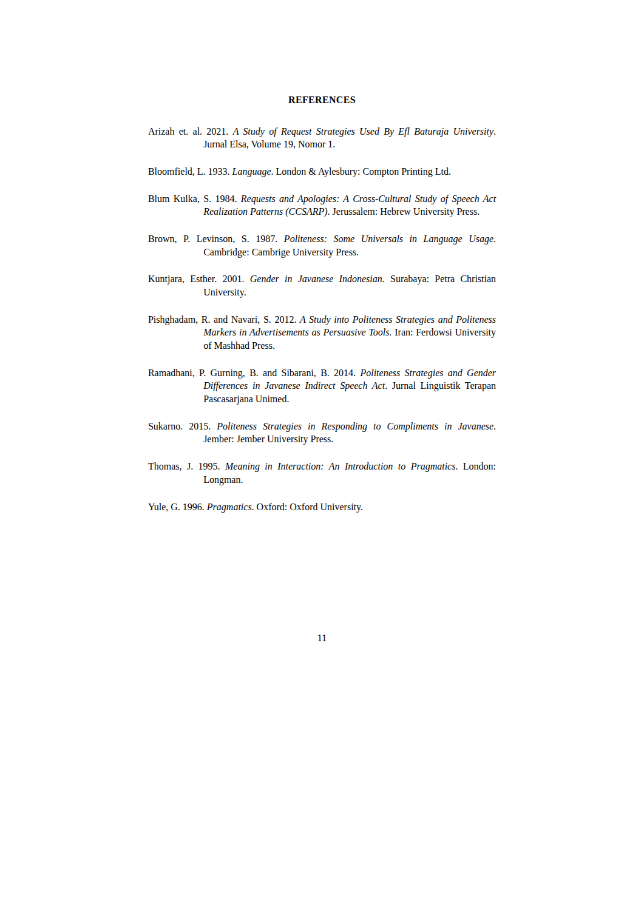REFERENCES
Arizah et. al. 2021. A Study of Request Strategies Used By Efl Baturaja University. Jurnal Elsa, Volume 19, Nomor 1.
Bloomfield, L. 1933. Language. London & Aylesbury: Compton Printing Ltd.
Blum Kulka, S. 1984. Requests and Apologies: A Cross-Cultural Study of Speech Act Realization Patterns (CCSARP). Jerussalem: Hebrew University Press.
Brown, P. Levinson, S. 1987. Politeness: Some Universals in Language Usage. Cambridge: Cambrige University Press.
Kuntjara, Esther. 2001. Gender in Javanese Indonesian. Surabaya: Petra Christian University.
Pishghadam, R. and Navari, S. 2012. A Study into Politeness Strategies and Politeness Markers in Advertisements as Persuasive Tools. Iran: Ferdowsi University of Mashhad Press.
Ramadhani, P. Gurning, B. and Sibarani, B. 2014. Politeness Strategies and Gender Differences in Javanese Indirect Speech Act. Jurnal Linguistik Terapan Pascasarjana Unimed.
Sukarno. 2015. Politeness Strategies in Responding to Compliments in Javanese. Jember: Jember University Press.
Thomas, J. 1995. Meaning in Interaction: An Introduction to Pragmatics. London: Longman.
Yule, G. 1996. Pragmatics. Oxford: Oxford University.
11